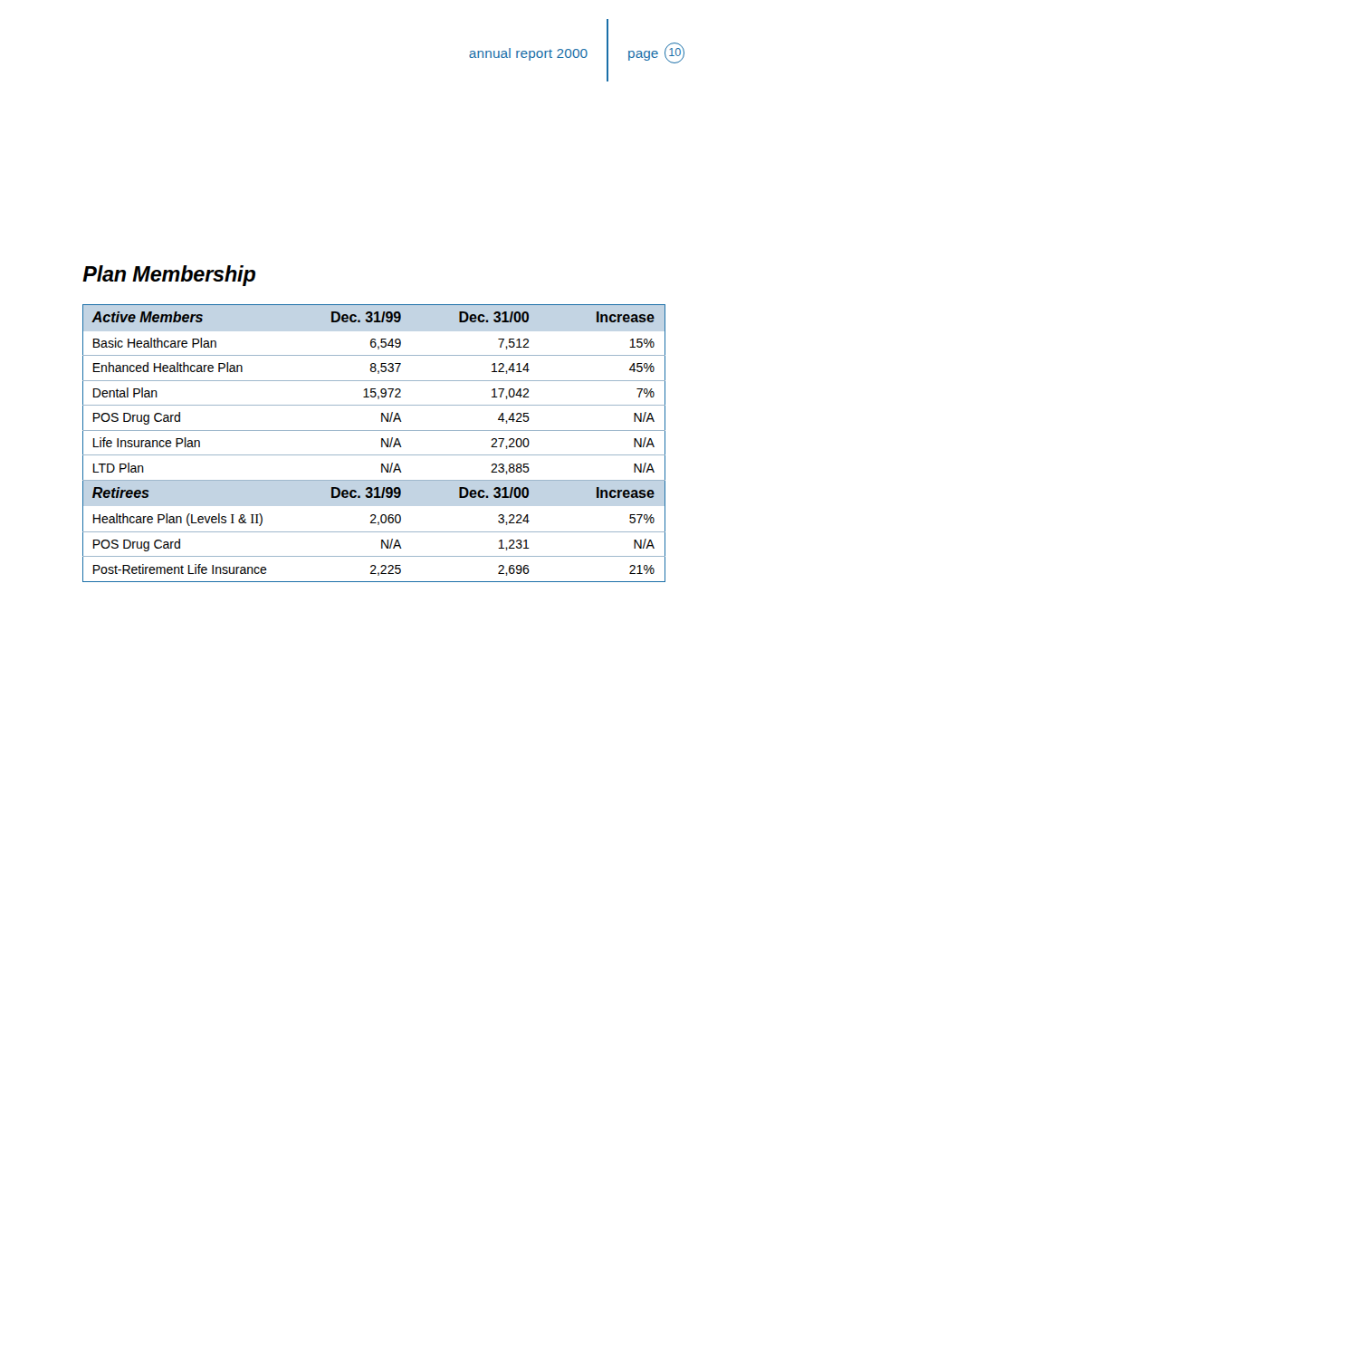annual report 2000
page 10
Plan Membership
| Active Members | Dec. 31/99 | Dec. 31/00 | Increase |
| --- | --- | --- | --- |
| Basic Healthcare Plan | 6,549 | 7,512 | 15% |
| Enhanced Healthcare Plan | 8,537 | 12,414 | 45% |
| Dental Plan | 15,972 | 17,042 | 7% |
| POS Drug Card | N/A | 4,425 | N/A |
| Life Insurance Plan | N/A | 27,200 | N/A |
| LTD Plan | N/A | 23,885 | N/A |
| Retirees | Dec. 31/99 | Dec. 31/00 | Increase |
| Healthcare Plan (Levels I & II ) | 2,060 | 3,224 | 57% |
| POS Drug Card | N/A | 1,231 | N/A |
| Post-Retirement Life Insurance | 2,225 | 2,696 | 21% |